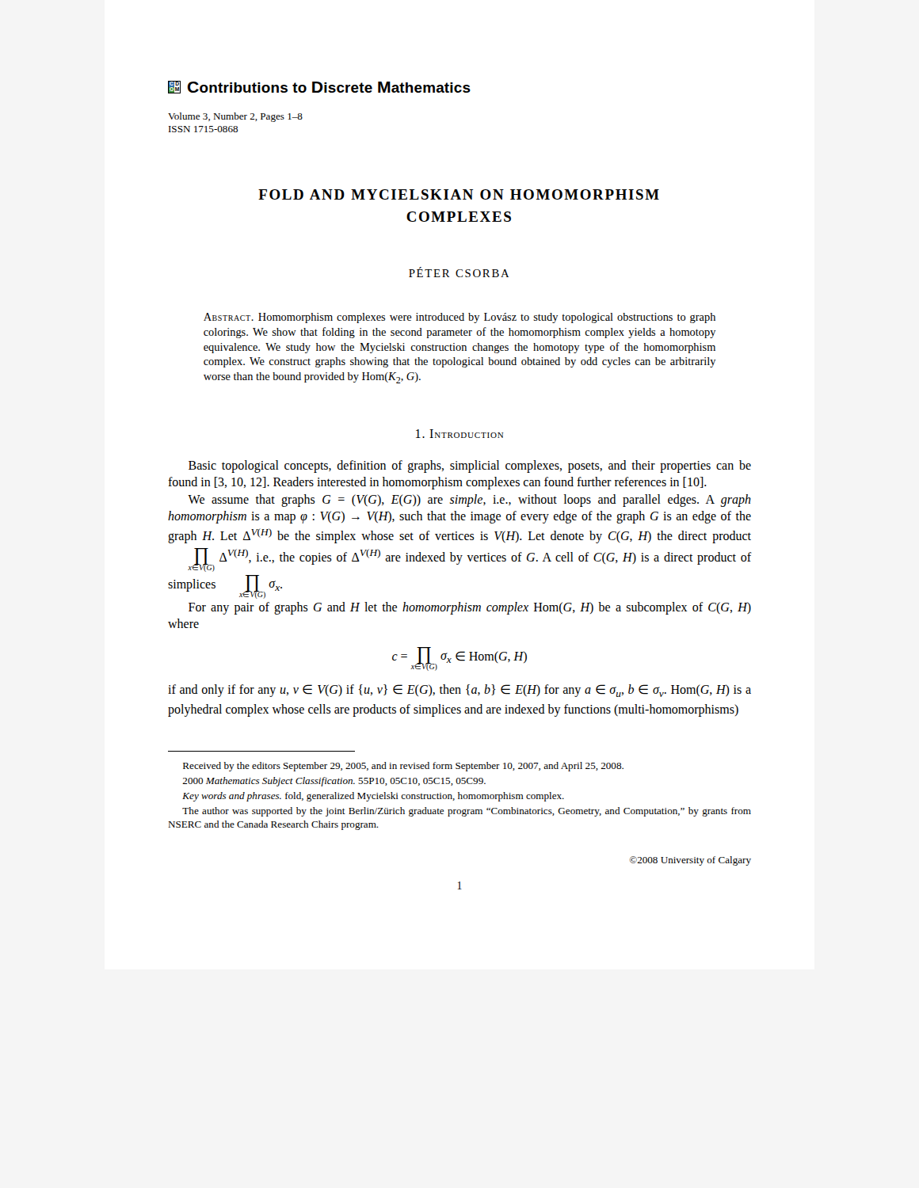CDOM
Contributions to Discrete Mathematics
Volume 3, Number 2, Pages 1–8
ISSN 1715-0868
FOLD AND MYCIELSKIAN ON HOMOMORPHISM
COMPLEXES
PÉTER CSORBA
Abstract. Homomorphism complexes were introduced by Lovász to study topological obstructions to graph colorings. We show that folding in the second parameter of the homomorphism complex yields a homotopy equivalence. We study how the Mycielski construction changes the homotopy type of the homomorphism complex. We construct graphs showing that the topological bound obtained by odd cycles can be arbitrarily worse than the bound provided by Hom(K2, G).
1. Introduction
Basic topological concepts, definition of graphs, simplicial complexes, posets, and their properties can be found in [3, 10, 12]. Readers interested in homomorphism complexes can found further references in [10].
We assume that graphs G = (V(G), E(G)) are simple, i.e., without loops and parallel edges. A graph homomorphism is a map φ : V(G) → V(H), such that the image of every edge of the graph G is an edge of the graph H. Let ΔV(H) be the simplex whose set of vertices is V(H). Let denote by C(G, H) the direct product ∏x∈V(G) ΔV(H), i.e., the copies of ΔV(H) are indexed by vertices of G. A cell of C(G, H) is a direct product of simplices ∏x∈V(G) σx.
For any pair of graphs G and H let the homomorphism complex Hom(G, H) be a subcomplex of C(G, H) where
c = ∏x∈V(G) σx ∈ Hom(G, H)
if and only if for any u, v ∈ V(G) if {u, v} ∈ E(G), then {a, b} ∈ E(H) for any a ∈ σu, b ∈ σv. Hom(G, H) is a polyhedral complex whose cells are products of simplices and are indexed by functions (multi-homomorphisms)
Received by the editors September 29, 2005, and in revised form September 10, 2007, and April 25, 2008.
2000 Mathematics Subject Classification. 55P10, 05C10, 05C15, 05C99.
Key words and phrases. fold, generalized Mycielski construction, homomorphism complex.
The author was supported by the joint Berlin/Zürich graduate program “Combinatorics, Geometry, and Computation,” by grants from NSERC and the Canada Research Chairs program.
©2008 University of Calgary
1